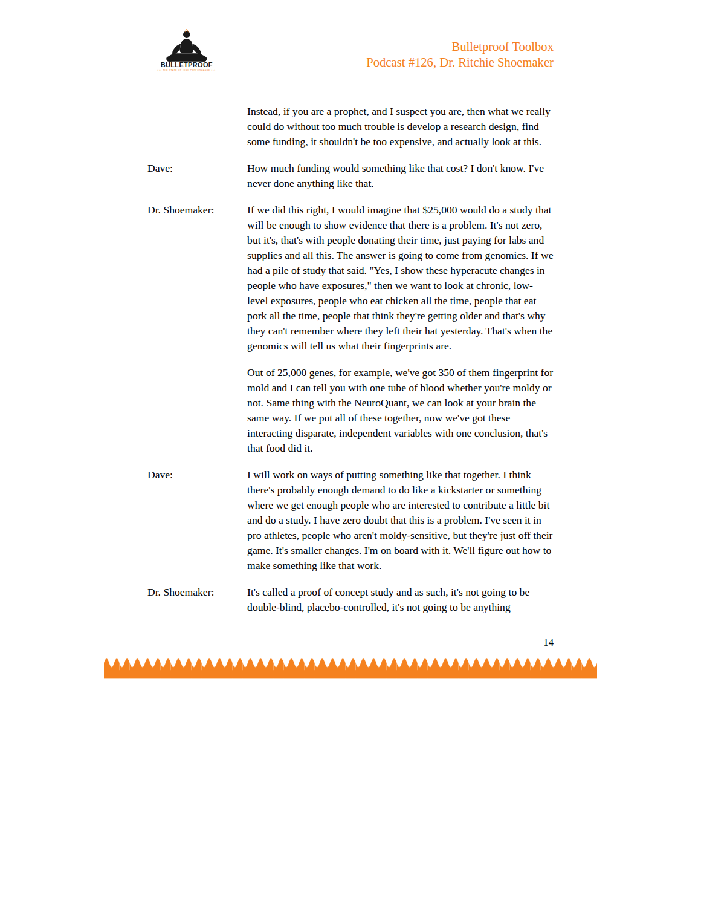BULLETPROOF >>> THE STATE OF HIGH PERFORMANCE >>>
Bulletproof Toolbox
Podcast #126, Dr. Ritchie Shoemaker
Instead, if you are a prophet, and I suspect you are, then what we really could do without too much trouble is develop a research design, find some funding, it shouldn't be too expensive, and actually look at this.
Dave:
How much funding would something like that cost? I don't know. I've never done anything like that.
Dr. Shoemaker:
If we did this right, I would imagine that $25,000 would do a study that will be enough to show evidence that there is a problem. It's not zero, but it's, that's with people donating their time, just paying for labs and supplies and all this. The answer is going to come from genomics. If we had a pile of study that said. "Yes, I show these hyperacute changes in people who have exposures," then we want to look at chronic, low-level exposures, people who eat chicken all the time, people that eat pork all the time, people that think they're getting older and that's why they can't remember where they left their hat yesterday. That's when the genomics will tell us what their fingerprints are.
Out of 25,000 genes, for example, we've got 350 of them fingerprint for mold and I can tell you with one tube of blood whether you're moldy or not. Same thing with the NeuroQuant, we can look at your brain the same way. If we put all of these together, now we've got these interacting disparate, independent variables with one conclusion, that's that food did it.
Dave:
I will work on ways of putting something like that together. I think there's probably enough demand to do like a kickstarter or something where we get enough people who are interested to contribute a little bit and do a study. I have zero doubt that this is a problem. I've seen it in pro athletes, people who aren't moldy-sensitive, but they're just off their game. It's smaller changes. I'm on board with it. We'll figure out how to make something like that work.
Dr. Shoemaker:
It's called a proof of concept study and as such, it's not going to be double-blind, placebo-controlled, it's not going to be anything
14